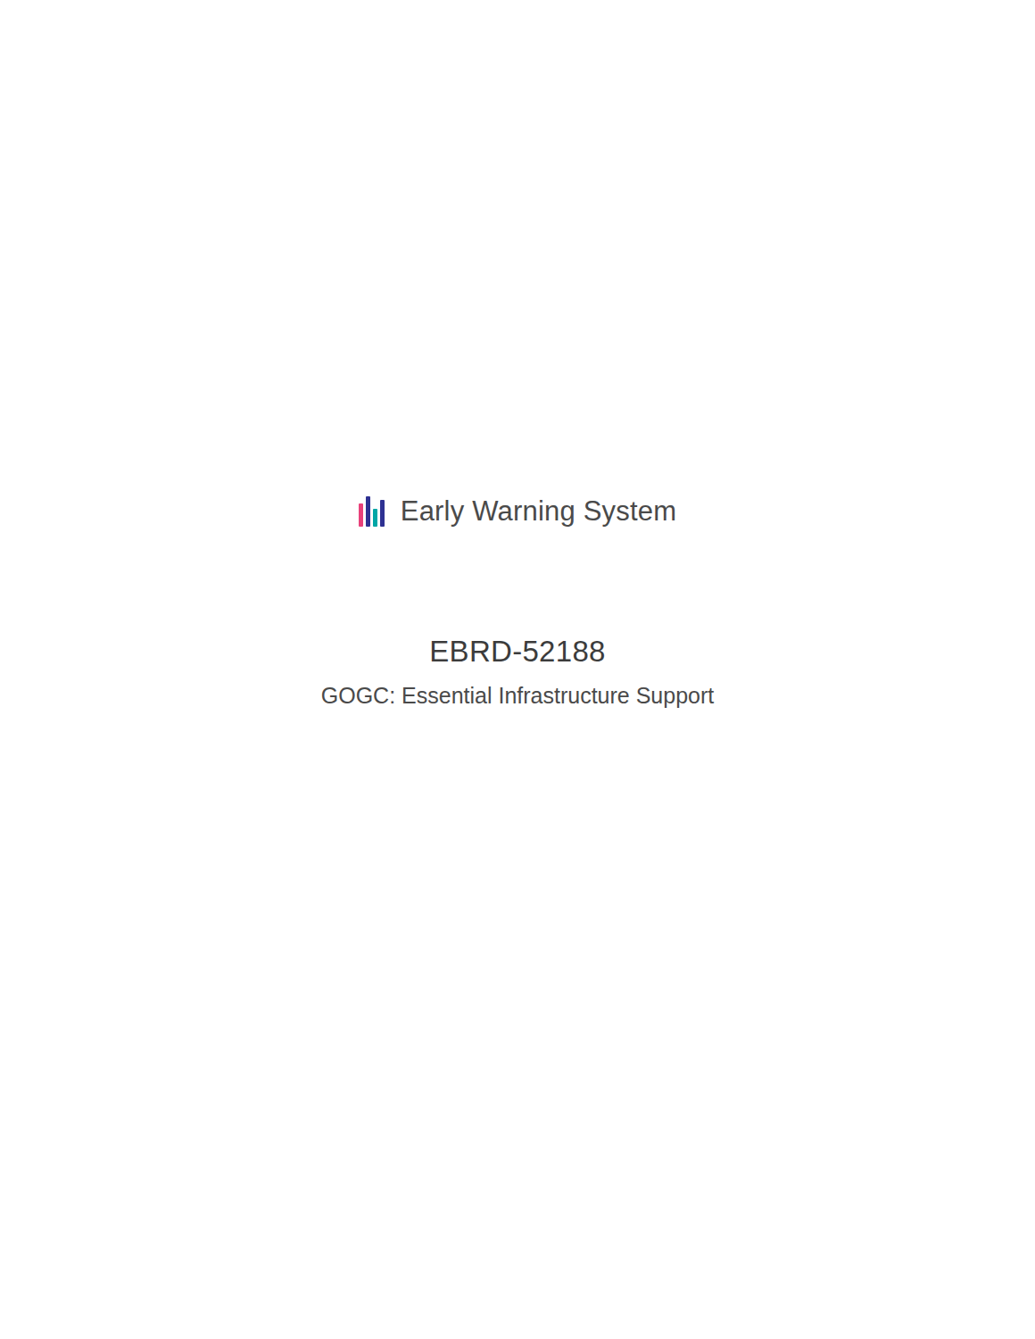Early Warning System
EBRD-52188
GOGC: Essential Infrastructure Support